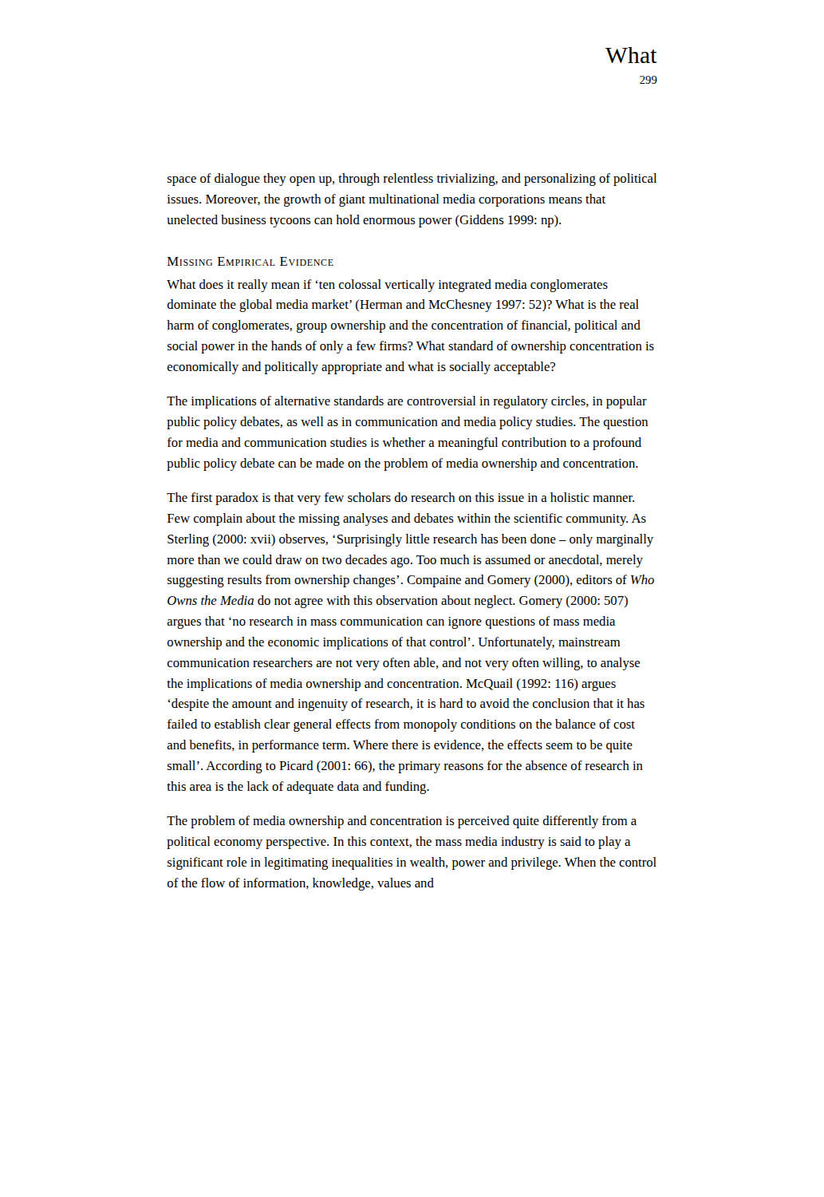What
299
space of dialogue they open up, through relentless trivializing, and personalizing of political issues. Moreover, the growth of giant multinational media corporations means that unelected business tycoons can hold enormous power (Giddens 1999: np).
Missing Empirical Evidence
What does it really mean if ‘ten colossal vertically integrated media conglomerates dominate the global media market’ (Herman and McChesney 1997: 52)? What is the real harm of conglomerates, group ownership and the concentration of financial, political and social power in the hands of only a few firms? What standard of ownership concentration is economically and politically appropriate and what is socially acceptable?
The implications of alternative standards are controversial in regulatory circles, in popular public policy debates, as well as in communication and media policy studies. The question for media and communication studies is whether a meaningful contribution to a profound public policy debate can be made on the problem of media ownership and concentration.
The first paradox is that very few scholars do research on this issue in a holistic manner. Few complain about the missing analyses and debates within the scientific community. As Sterling (2000: xvii) observes, ‘Surprisingly little research has been done – only marginally more than we could draw on two decades ago. Too much is assumed or anecdotal, merely suggesting results from ownership changes’. Compaine and Gomery (2000), editors of Who Owns the Media do not agree with this observation about neglect. Gomery (2000: 507) argues that ‘no research in mass communication can ignore questions of mass media ownership and the economic implications of that control’. Unfortunately, mainstream communication researchers are not very often able, and not very often willing, to analyse the implications of media ownership and concentration. McQuail (1992: 116) argues ‘despite the amount and ingenuity of research, it is hard to avoid the conclusion that it has failed to establish clear general effects from monopoly conditions on the balance of cost and benefits, in performance term. Where there is evidence, the effects seem to be quite small’. According to Picard (2001: 66), the primary reasons for the absence of research in this area is the lack of adequate data and funding.
The problem of media ownership and concentration is perceived quite differently from a political economy perspective. In this context, the mass media industry is said to play a significant role in legitimating inequalities in wealth, power and privilege. When the control of the flow of information, knowledge, values and